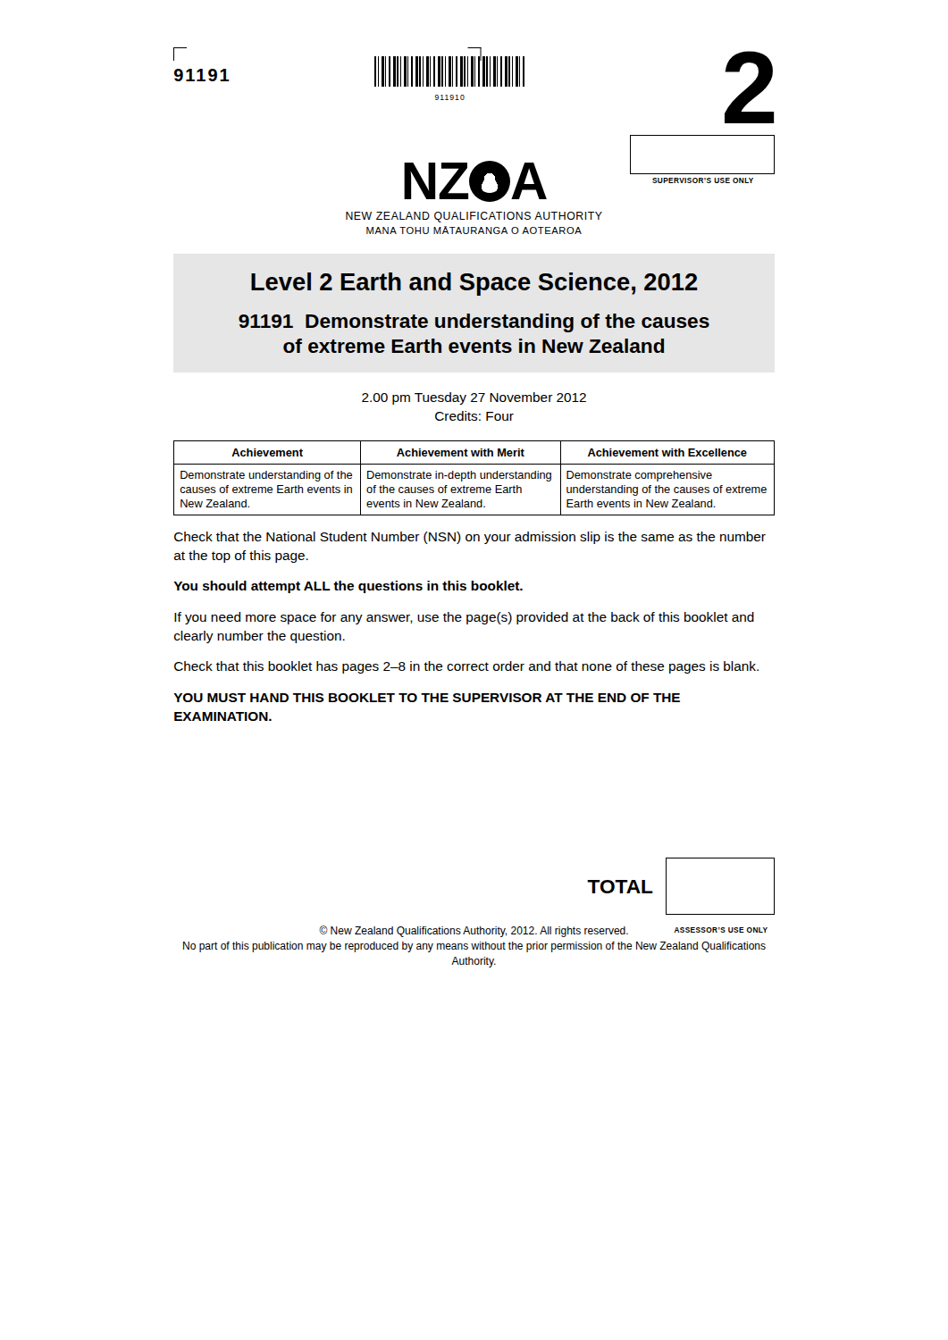91191
911910
2
SUPERVISOR’S USE ONLY
NZ A
NEW ZEALAND QUALIFICATIONS AUTHORITY
MANA TOHU MĀTAURANGA O AOTEAROA
Level 2 Earth and Space Science, 2012
91191 Demonstrate understanding of the causes
of extreme Earth events in New Zealand
2.00 pm Tuesday 27 November 2012
Credits: Four
| Achievement | Achievement with Merit | Achievement with Excellence |
| --- | --- | --- |
| Demonstrate understanding of the causes of extreme Earth events in New Zealand. | Demonstrate in-depth understanding of the causes of extreme Earth events in New Zealand. | Demonstrate comprehensive understanding of the causes of extreme Earth events in New Zealand. |
Check that the National Student Number (NSN) on your admission slip is the same as the number at the top of this page.
You should attempt ALL the questions in this booklet.
If you need more space for any answer, use the page(s) provided at the back of this booklet and clearly number the question.
Check that this booklet has pages 2–8 in the correct order and that none of these pages is blank.
YOU MUST HAND THIS BOOKLET TO THE SUPERVISOR AT THE END OF THE EXAMINATION.
TOTAL
ASSESSOR’S USE ONLY
© New Zealand Qualifications Authority, 2012. All rights reserved.
No part of this publication may be reproduced by any means without the prior permission of the New Zealand Qualifications Authority.